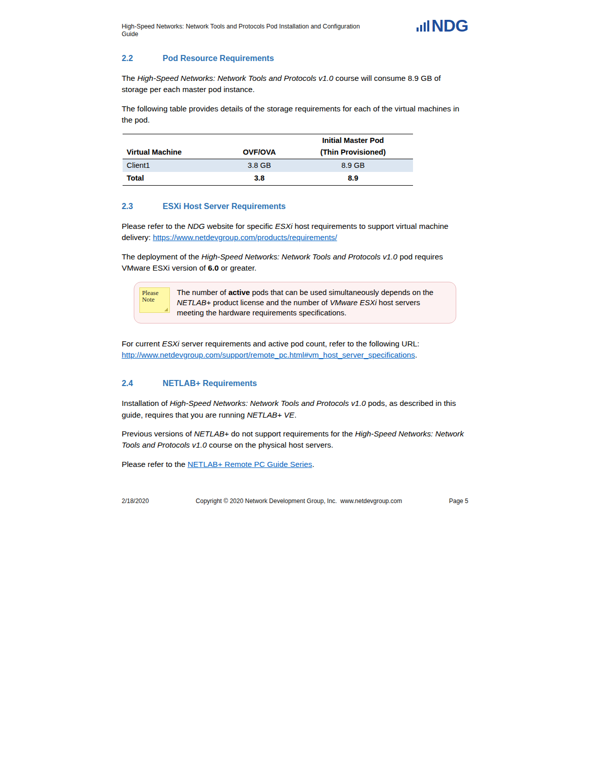High-Speed Networks: Network Tools and Protocols Pod Installation and Configuration Guide
NDG
2.2 Pod Resource Requirements
The High-Speed Networks: Network Tools and Protocols v1.0 course will consume 8.9 GB of storage per each master pod instance.
The following table provides details of the storage requirements for each of the virtual machines in the pod.
| | | Initial Master Pod |
| --- | --- | --- |
| Virtual Machine | OVF/OVA | (Thin Provisioned) |
| Client1 | 3.8 GB | 8.9 GB |
| Total | 3.8 | 8.9 |
2.3 ESXi Host Server Requirements
Please refer to the NDG website for specific ESXi host requirements to support virtual machine delivery: https://www.netdevgroup.com/products/requirements/
The deployment of the High-Speed Networks: Network Tools and Protocols v1.0 pod requires VMware ESXi version of 6.0 or greater.
Please Note
The number of active pods that can be used simultaneously depends on the NETLAB+ product license and the number of VMware ESXi host servers meeting the hardware requirements specifications.
For current ESXi server requirements and active pod count, refer to the following URL:
http://www.netdevgroup.com/support/remote_pc.html#vm_host_server_specifications.
2.4 NETLAB+ Requirements
Installation of High-Speed Networks: Network Tools and Protocols v1.0 pods, as described in this guide, requires that you are running NETLAB+ VE.
Previous versions of NETLAB+ do not support requirements for the High-Speed Networks: Network Tools and Protocols v1.0 course on the physical host servers.
Please refer to the NETLAB+ Remote PC Guide Series.
2/18/2020
Copyright © 2020 Network Development Group, Inc. www.netdevgroup.com
Page 5